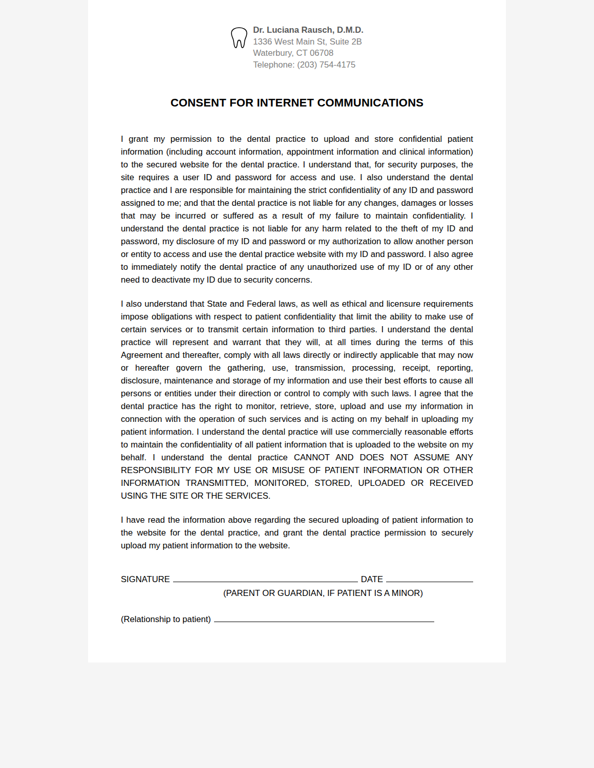Dr. Luciana Rausch, D.M.D.
1336 West Main St, Suite 2B
Waterbury, CT 06708
Telephone: (203) 754-4175
CONSENT FOR INTERNET COMMUNICATIONS
I grant my permission to the dental practice to upload and store confidential patient information (including account information, appointment information and clinical information) to the secured website for the dental practice. I understand that, for security purposes, the site requires a user ID and password for access and use. I also understand the dental practice and I are responsible for maintaining the strict confidentiality of any ID and password assigned to me; and that the dental practice is not liable for any changes, damages or losses that may be incurred or suffered as a result of my failure to maintain confidentiality. I understand the dental practice is not liable for any harm related to the theft of my ID and password, my disclosure of my ID and password or my authorization to allow another person or entity to access and use the dental practice website with my ID and password. I also agree to immediately notify the dental practice of any unauthorized use of my ID or of any other need to deactivate my ID due to security concerns.
I also understand that State and Federal laws, as well as ethical and licensure requirements impose obligations with respect to patient confidentiality that limit the ability to make use of certain services or to transmit certain information to third parties. I understand the dental practice will represent and warrant that they will, at all times during the terms of this Agreement and thereafter, comply with all laws directly or indirectly applicable that may now or hereafter govern the gathering, use, transmission, processing, receipt, reporting, disclosure, maintenance and storage of my information and use their best efforts to cause all persons or entities under their direction or control to comply with such laws. I agree that the dental practice has the right to monitor, retrieve, store, upload and use my information in connection with the operation of such services and is acting on my behalf in uploading my patient information. I understand the dental practice will use commercially reasonable efforts to maintain the confidentiality of all patient information that is uploaded to the website on my behalf. I understand the dental practice CANNOT AND DOES NOT ASSUME ANY RESPONSIBILITY FOR MY USE OR MISUSE OF PATIENT INFORMATION OR OTHER INFORMATION TRANSMITTED, MONITORED, STORED, UPLOADED OR RECEIVED USING THE SITE OR THE SERVICES.
I have read the information above regarding the secured uploading of patient information to the website for the dental practice, and grant the dental practice permission to securely upload my patient information to the website.
SIGNATURE DATE
(PARENT OR GUARDIAN, IF PATIENT IS A MINOR)
(Relationship to patient)